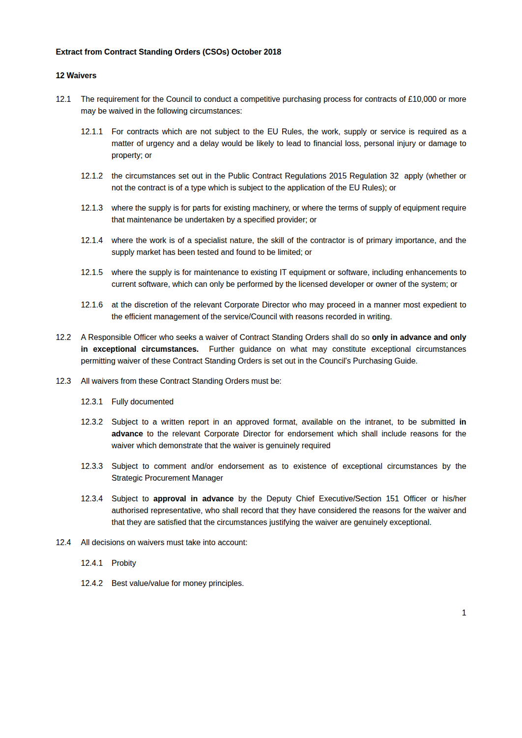Extract from Contract Standing Orders (CSOs) October 2018
12 Waivers
12.1 The requirement for the Council to conduct a competitive purchasing process for contracts of £10,000 or more may be waived in the following circumstances:
12.1.1 For contracts which are not subject to the EU Rules, the work, supply or service is required as a matter of urgency and a delay would be likely to lead to financial loss, personal injury or damage to property; or
12.1.2the circumstances set out in the Public Contract Regulations 2015 Regulation 32 apply (whether or not the contract is of a type which is subject to the application of the EU Rules); or
12.1.3where the supply is for parts for existing machinery, or where the terms of supply of equipment require that maintenance be undertaken by a specified provider; or
12.1.4where the work is of a specialist nature, the skill of the contractor is of primary importance, and the supply market has been tested and found to be limited; or
12.1.5where the supply is for maintenance to existing IT equipment or software, including enhancements to current software, which can only be performed by the licensed developer or owner of the system; or
12.1.6at the discretion of the relevant Corporate Director who may proceed in a manner most expedient to the efficient management of the service/Council with reasons recorded in writing.
12.2 A Responsible Officer who seeks a waiver of Contract Standing Orders shall do so only in advance and only in exceptional circumstances. Further guidance on what may constitute exceptional circumstances permitting waiver of these Contract Standing Orders is set out in the Council's Purchasing Guide.
12.3 All waivers from these Contract Standing Orders must be:
12.3.1 Fully documented
12.3.2 Subject to a written report in an approved format, available on the intranet, to be submitted in advance to the relevant Corporate Director for endorsement which shall include reasons for the waiver which demonstrate that the waiver is genuinely required
12.3.3 Subject to comment and/or endorsement as to existence of exceptional circumstances by the Strategic Procurement Manager
12.3.4 Subject to approval in advance by the Deputy Chief Executive/Section 151 Officer or his/her authorised representative, who shall record that they have considered the reasons for the waiver and that they are satisfied that the circumstances justifying the waiver are genuinely exceptional.
12.4 All decisions on waivers must take into account:
12.4.1 Probity
12.4.2 Best value/value for money principles.
1